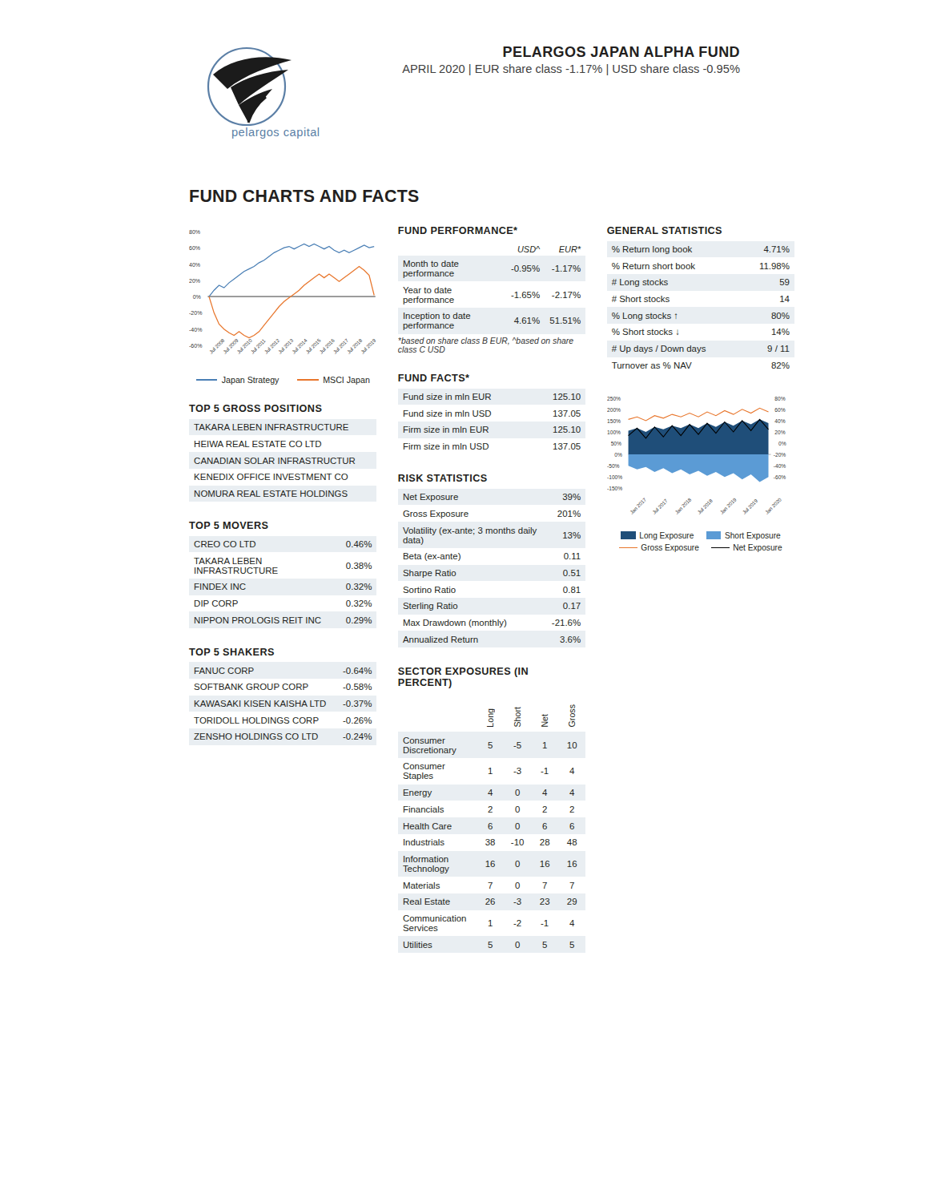pelargos capital
PELARGOS JAPAN ALPHA FUND
APRIL 2020 | EUR share class -1.17% | USD share class -0.95%
FUND CHARTS AND FACTS
80% 60% 40% 20% 0% -20% -40% -60% Jul 2008 Jul 2009 Jul 2010 Jul 2011 Jul 2012 Jul 2013 Jul 2014 Jul 2015 Jul 2016 Jul 2017 Jul 2018 Jul 2019
Japan Strategy MSCI Japan
TOP 5 GROSS POSITIONS
| TAKARA LEBEN INFRASTRUCTURE |
| HEIWA REAL ESTATE CO LTD |
| CANADIAN SOLAR INFRASTRUCTUR |
| KENEDIX OFFICE INVESTMENT CO |
| NOMURA REAL ESTATE HOLDINGS |
TOP 5 MOVERS
| CREO CO LTD | 0.46% |
| TAKARA LEBEN INFRASTRUCTURE | 0.38% |
| FINDEX INC | 0.32% |
| DIP CORP | 0.32% |
| NIPPON PROLOGIS REIT INC | 0.29% |
TOP 5 SHAKERS
| FANUC CORP | -0.64% |
| SOFTBANK GROUP CORP | -0.58% |
| KAWASAKI KISEN KAISHA LTD | -0.37% |
| TORIDOLL HOLDINGS CORP | -0.26% |
| ZENSHO HOLDINGS CO LTD | -0.24% |
FUND PERFORMANCE*
| | USD^ | EUR* |
| Month to date performance | -0.95% | -1.17% |
| Year to date performance | -1.65% | -2.17% |
| Inception to date performance | 4.61% | 51.51% |
*based on share class B EUR, ^based on share class C USD
FUND FACTS*
| Fund size in mln EUR | 125.10 |
| Fund size in mln USD | 137.05 |
| Firm size in mln EUR | 125.10 |
| Firm size in mln USD | 137.05 |
RISK STATISTICS
| Net Exposure | 39% |
| Gross Exposure | 201% |
| Volatility (ex-ante; 3 months daily data) | 13% |
| Beta (ex-ante) | 0.11 |
| Sharpe Ratio | 0.51 |
| Sortino Ratio | 0.81 |
| Sterling Ratio | 0.17 |
| Max Drawdown (monthly) | -21.6% |
| Annualized Return | 3.6% |
SECTOR EXPOSURES (IN PERCENT)
| | Long | Short | Net | Gross |
| Consumer Discretionary | 5 | -5 | 1 | 10 |
| Consumer Staples | 1 | -3 | -1 | 4 |
| Energy | 4 | 0 | 4 | 4 |
| Financials | 2 | 0 | 2 | 2 |
| Health Care | 6 | 0 | 6 | 6 |
| Industrials | 38 | -10 | 28 | 48 |
| Information Technology | 16 | 0 | 16 | 16 |
| Materials | 7 | 0 | 7 | 7 |
| Real Estate | 26 | -3 | 23 | 29 |
| Communication Services | 1 | -2 | -1 | 4 |
| Utilities | 5 | 0 | 5 | 5 |
GENERAL STATISTICS
| % Return long book | 4.71% |
| % Return short book | 11.98% |
| # Long stocks | 59 |
| # Short stocks | 14 |
| % Long stocks ↑ | 80% |
| % Short stocks ↓ | 14% |
| # Up days / Down days | 9 / 11 |
| Turnover as % NAV | 82% |
250% 200% 150% 100% 50% 0% -50% -100% -150% 80% 60% 40% 20% 0% -20% -40% -60% Jan 2017 Jul 2017 Jan 2018 Jul 2018 Jan 2019 Jul 2019 Jan 2020
Long Exposure Short Exposure
Gross Exposure Net Exposure